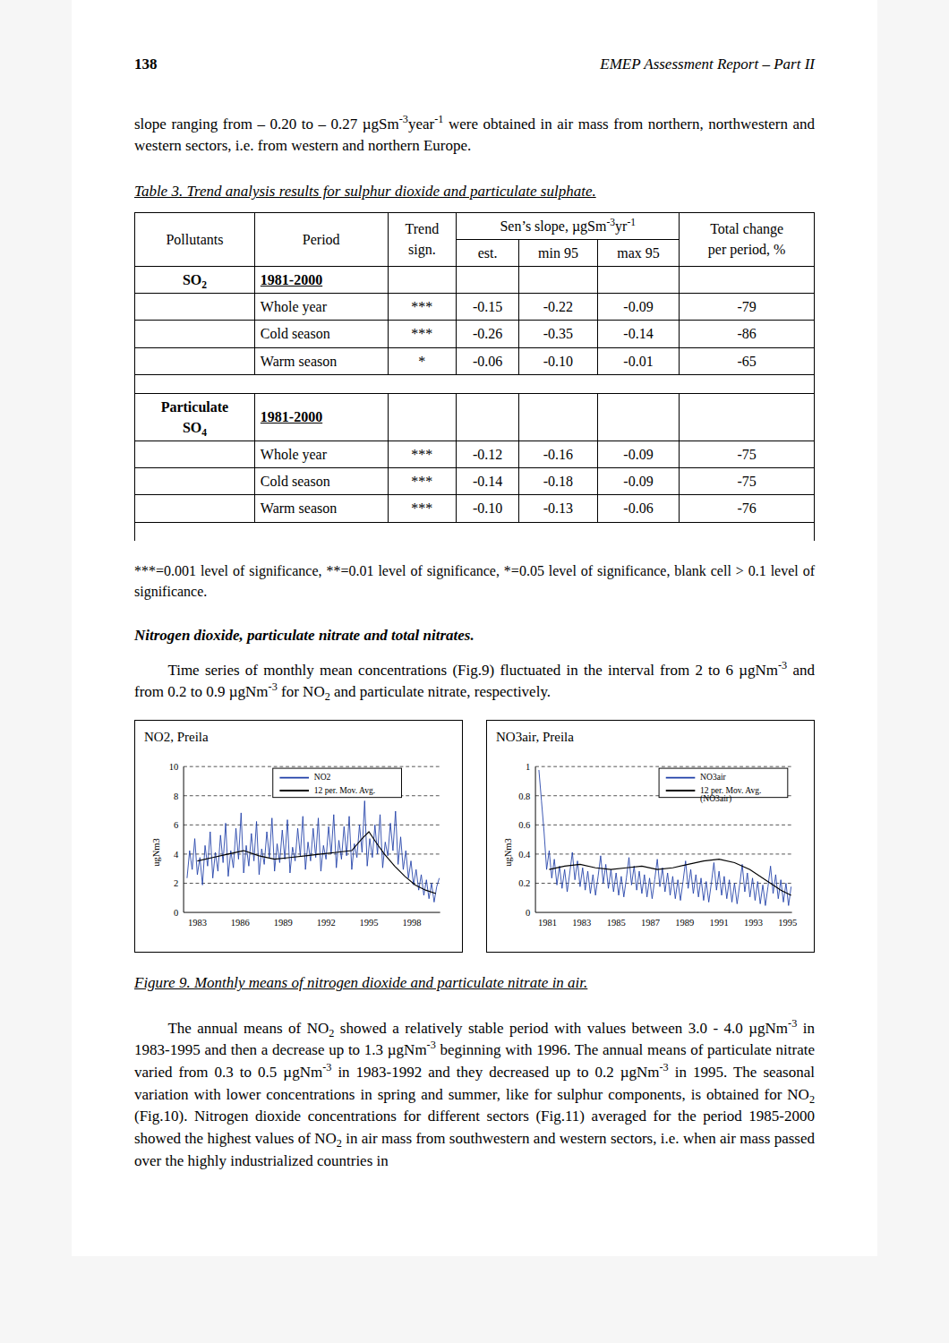138 EMEP Assessment Report – Part II
slope ranging from – 0.20 to – 0.27 µgSm-3year-1 were obtained in air mass from northern, northwestern and western sectors, i.e. from western and northern Europe.
Table 3. Trend analysis results for sulphur dioxide and particulate sulphate.
| Pollutants | Period | Trend sign. | Sen’s slope, µgSm -3 yr -1 | Total change per period, % |
| --- | --- | --- | --- | --- |
| est. | min 95 | max 95 |
| SO 2 | 1981-2000 | | | | | |
| | Whole year | *** | -0.15 | -0.22 | -0.09 | -79 |
| | Cold season | *** | -0.26 | -0.35 | -0.14 | -86 |
| | Warm season | * | -0.06 | -0.10 | -0.01 | -65 |
| Particulate SO 4 | 1981-2000 | | | | | |
| | Whole year | *** | -0.12 | -0.16 | -0.09 | -75 |
| | Cold season | *** | -0.14 | -0.18 | -0.09 | -75 |
| | Warm season | *** | -0.10 | -0.13 | -0.06 | -76 |
***=0.001 level of significance, **=0.01 level of significance, *=0.05 level of significance, blank cell > 0.1 level of significance.
Nitrogen dioxide, particulate nitrate and total nitrates.
Time series of monthly mean concentrations (Fig.9) fluctuated in the interval from 2 to 6 µgNm-3 and from 0.2 to 0.9 µgNm-3 for NO2 and particulate nitrate, respectively.
NO2, Preila
0 2 4 6 8 10 ugNm3 1983 1986 1989 1992 1995 1998 NO2 12 per. Mov. Avg.
NO3air, Preila
0 0.2 0.4 0.6 0.8 1 ugNm3 1981 1983 1985 1987 1989 1991 1993 1995 NO3air 12 per. Mov. Avg. (NO3air)
Figure 9. Monthly means of nitrogen dioxide and particulate nitrate in air.
The annual means of NO2 showed a relatively stable period with values between 3.0 - 4.0 µgNm-3 in 1983-1995 and then a decrease up to 1.3 µgNm-3 beginning with 1996. The annual means of particulate nitrate varied from 0.3 to 0.5 µgNm-3 in 1983-1992 and they decreased up to 0.2 µgNm-3 in 1995. The seasonal variation with lower concentrations in spring and summer, like for sulphur components, is obtained for NO2 (Fig.10). Nitrogen dioxide concentrations for different sectors (Fig.11) averaged for the period 1985-2000 showed the highest values of NO2 in air mass from southwestern and western sectors, i.e. when air mass passed over the highly industrialized countries in